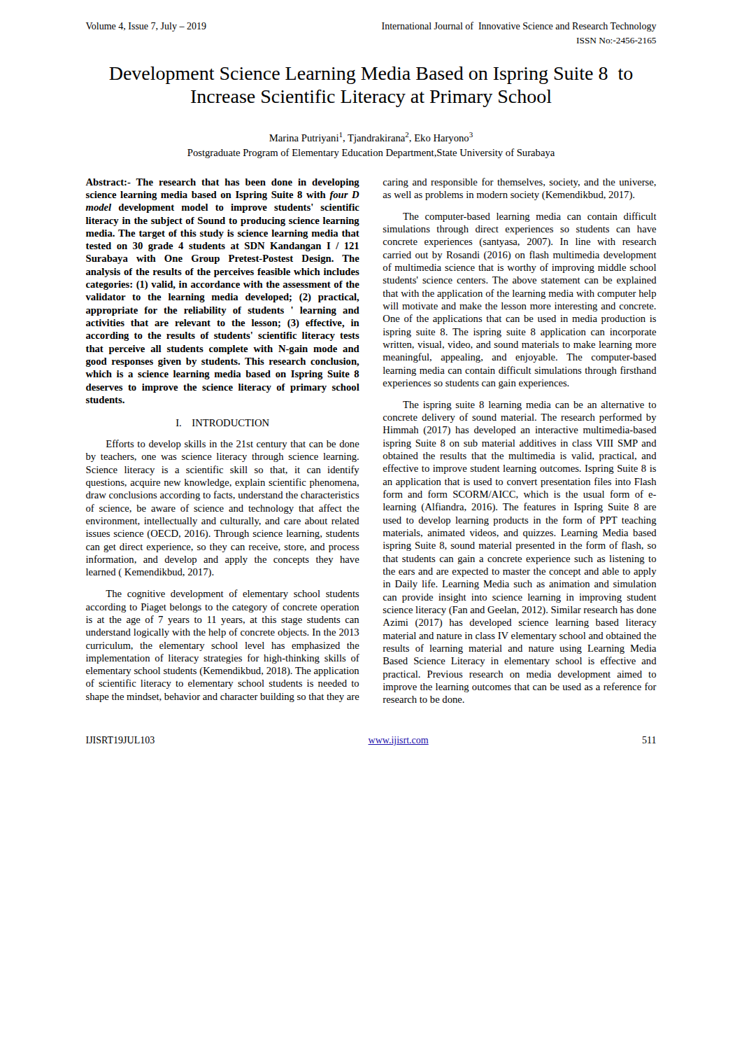Volume 4, Issue 7, July – 2019
International Journal of Innovative Science and Research Technology
ISSN No:-2456-2165
Development Science Learning Media Based on Ispring Suite 8 to Increase Scientific Literacy at Primary School
Marina Putriyani1, Tjandrakirana2, Eko Haryono3
Postgraduate Program of Elementary Education Department,State University of Surabaya
Abstract:- The research that has been done in developing science learning media based on Ispring Suite 8 with four D model development model to improve students' scientific literacy in the subject of Sound to producing science learning media. The target of this study is science learning media that tested on 30 grade 4 students at SDN Kandangan I / 121 Surabaya with One Group Pretest-Postest Design. The analysis of the results of the perceives feasible which includes categories: (1) valid, in accordance with the assessment of the validator to the learning media developed; (2) practical, appropriate for the reliability of students ' learning and activities that are relevant to the lesson; (3) effective, in according to the results of students' scientific literacy tests that perceive all students complete with N-gain mode and good responses given by students. This research conclusion, which is a science learning media based on Ispring Suite 8 deserves to improve the science literacy of primary school students.
I. Introduction
Efforts to develop skills in the 21st century that can be done by teachers, one was science literacy through science learning. Science literacy is a scientific skill so that, it can identify questions, acquire new knowledge, explain scientific phenomena, draw conclusions according to facts, understand the characteristics of science, be aware of science and technology that affect the environment, intellectually and culturally, and care about related issues science (OECD, 2016). Through science learning, students can get direct experience, so they can receive, store, and process information, and develop and apply the concepts they have learned ( Kemendikbud, 2017).
The cognitive development of elementary school students according to Piaget belongs to the category of concrete operation is at the age of 7 years to 11 years, at this stage students can understand logically with the help of concrete objects. In the 2013 curriculum, the elementary school level has emphasized the implementation of literacy strategies for high-thinking skills of elementary school students (Kemendikbud, 2018). The application of scientific literacy to elementary school students is needed to shape the mindset, behavior and character building so that they are caring and responsible for themselves, society, and the universe, as well as problems in modern society (Kemendikbud, 2017).
The computer-based learning media can contain difficult simulations through direct experiences so students can have concrete experiences (santyasa, 2007). In line with research carried out by Rosandi (2016) on flash multimedia development of multimedia science that is worthy of improving middle school students' science centers. The above statement can be explained that with the application of the learning media with computer help will motivate and make the lesson more interesting and concrete. One of the applications that can be used in media production is ispring suite 8. The ispring suite 8 application can incorporate written, visual, video, and sound materials to make learning more meaningful, appealing, and enjoyable. The computer-based learning media can contain difficult simulations through firsthand experiences so students can gain experiences.
The ispring suite 8 learning media can be an alternative to concrete delivery of sound material. The research performed by Himmah (2017) has developed an interactive multimedia-based ispring Suite 8 on sub material additives in class VIII SMP and obtained the results that the multimedia is valid, practical, and effective to improve student learning outcomes. Ispring Suite 8 is an application that is used to convert presentation files into Flash form and form SCORM/AICC, which is the usual form of e-learning (Alfiandra, 2016). The features in Ispring Suite 8 are used to develop learning products in the form of PPT teaching materials, animated videos, and quizzes. Learning Media based ispring Suite 8, sound material presented in the form of flash, so that students can gain a concrete experience such as listening to the ears and are expected to master the concept and able to apply in Daily life. Learning Media such as animation and simulation can provide insight into science learning in improving student science literacy (Fan and Geelan, 2012). Similar research has done Azimi (2017) has developed science learning based literacy material and nature in class IV elementary school and obtained the results of learning material and nature using Learning Media Based Science Literacy in elementary school is effective and practical. Previous research on media development aimed to improve the learning outcomes that can be used as a reference for research to be done.
IJISRT19JUL103
www.ijisrt.com
511